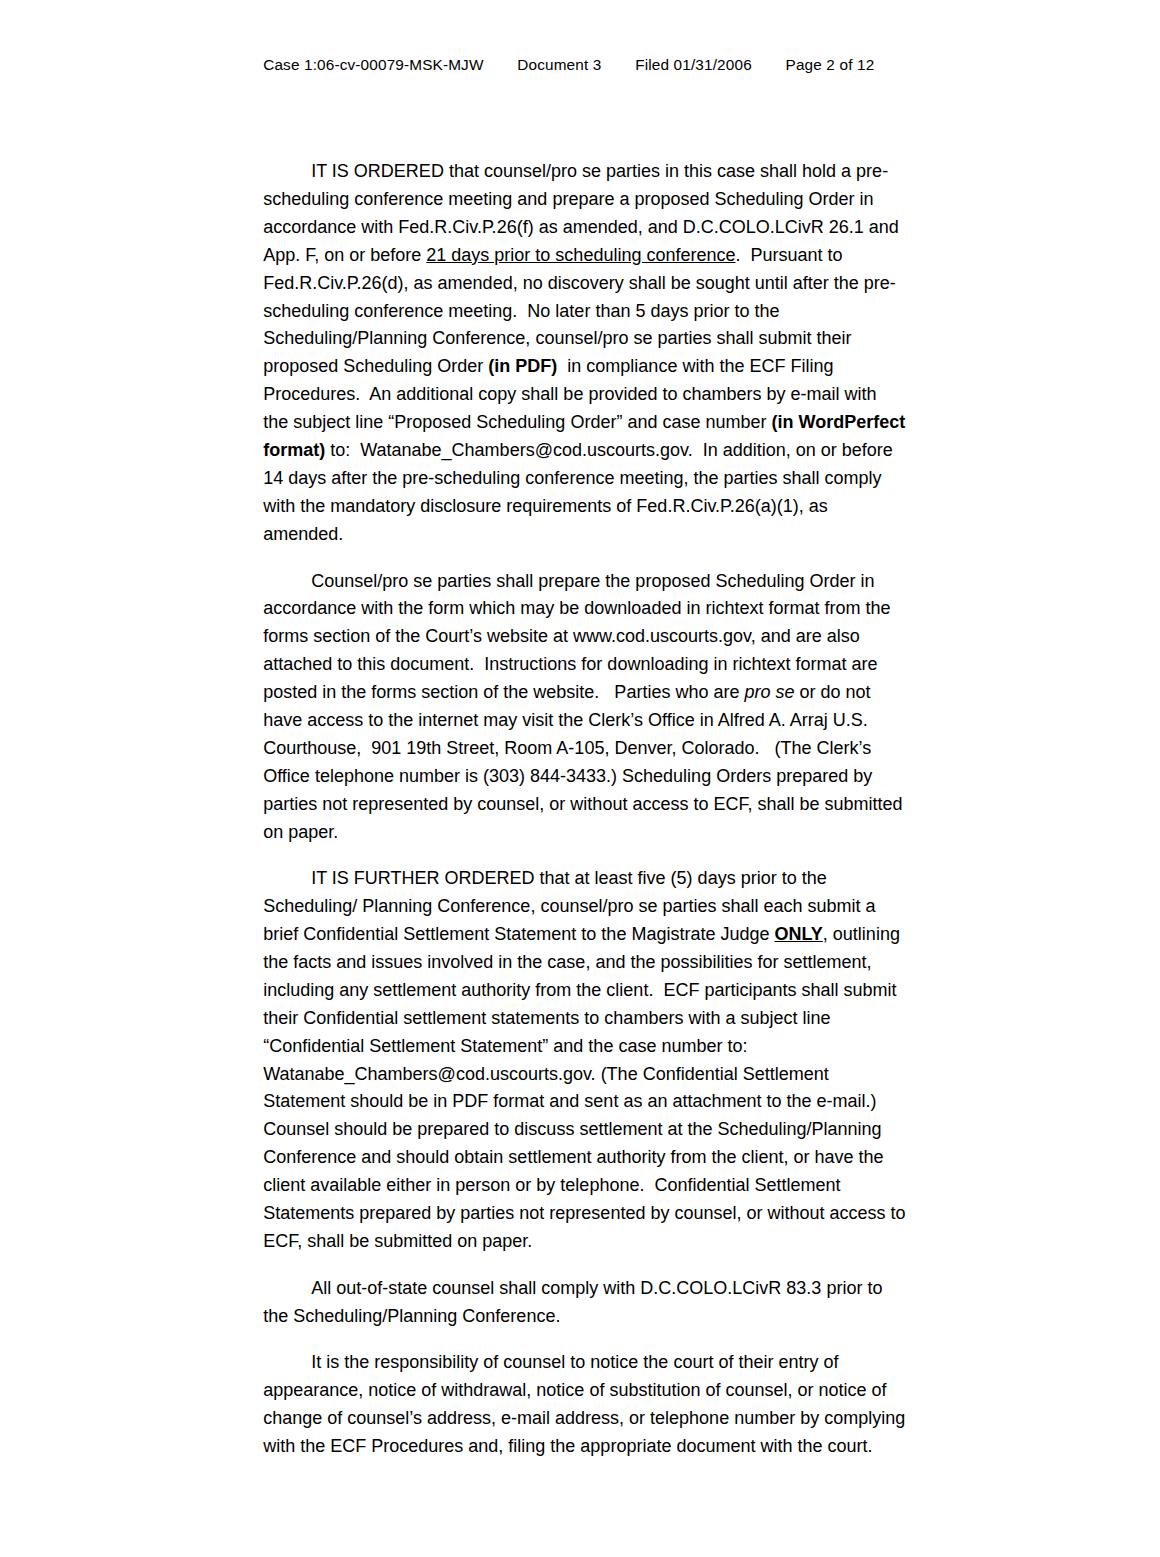Case 1:06-cv-00079-MSK-MJW Document 3 Filed 01/31/2006 Page 2 of 12
IT IS ORDERED that counsel/pro se parties in this case shall hold a pre-scheduling conference meeting and prepare a proposed Scheduling Order in accordance with Fed.R.Civ.P.26(f) as amended, and D.C.COLO.LCivR 26.1 and App. F, on or before 21 days prior to scheduling conference. Pursuant to Fed.R.Civ.P.26(d), as amended, no discovery shall be sought until after the pre-scheduling conference meeting. No later than 5 days prior to the Scheduling/Planning Conference, counsel/pro se parties shall submit their proposed Scheduling Order (in PDF) in compliance with the ECF Filing Procedures. An additional copy shall be provided to chambers by e-mail with the subject line “Proposed Scheduling Order” and case number (in WordPerfect format) to: Watanabe_Chambers@cod.uscourts.gov. In addition, on or before 14 days after the pre-scheduling conference meeting, the parties shall comply with the mandatory disclosure requirements of Fed.R.Civ.P.26(a)(1), as amended.
Counsel/pro se parties shall prepare the proposed Scheduling Order in accordance with the form which may be downloaded in richtext format from the forms section of the Court’s website at www.cod.uscourts.gov, and are also attached to this document. Instructions for downloading in richtext format are posted in the forms section of the website. Parties who are pro se or do not have access to the internet may visit the Clerk’s Office in Alfred A. Arraj U.S. Courthouse, 901 19th Street, Room A-105, Denver, Colorado. (The Clerk’s Office telephone number is (303) 844-3433.) Scheduling Orders prepared by parties not represented by counsel, or without access to ECF, shall be submitted on paper.
IT IS FURTHER ORDERED that at least five (5) days prior to the Scheduling/ Planning Conference, counsel/pro se parties shall each submit a brief Confidential Settlement Statement to the Magistrate Judge ONLY, outlining the facts and issues involved in the case, and the possibilities for settlement, including any settlement authority from the client. ECF participants shall submit their Confidential settlement statements to chambers with a subject line “Confidential Settlement Statement” and the case number to: Watanabe_Chambers@cod.uscourts.gov. (The Confidential Settlement Statement should be in PDF format and sent as an attachment to the e-mail.) Counsel should be prepared to discuss settlement at the Scheduling/Planning Conference and should obtain settlement authority from the client, or have the client available either in person or by telephone. Confidential Settlement Statements prepared by parties not represented by counsel, or without access to ECF, shall be submitted on paper.
All out-of-state counsel shall comply with D.C.COLO.LCivR 83.3 prior to the Scheduling/Planning Conference.
It is the responsibility of counsel to notice the court of their entry of appearance, notice of withdrawal, notice of substitution of counsel, or notice of change of counsel’s address, e-mail address, or telephone number by complying with the ECF Procedures and, filing the appropriate document with the court.